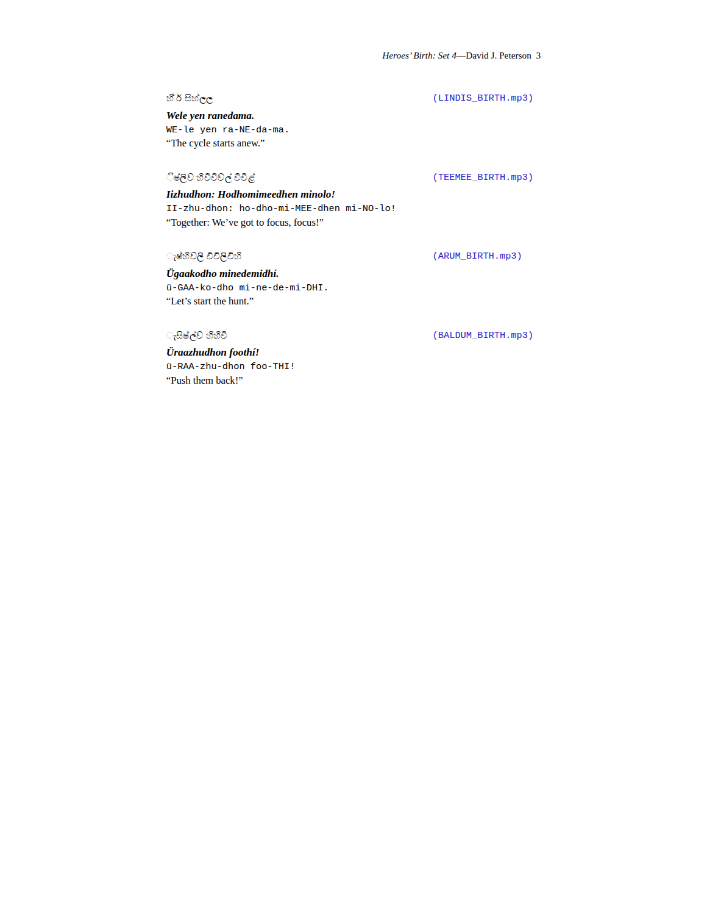Heroes’ Birth: Set 4—David J. Peterson 3
හි් ර් සිහ්ලල (LINDIS_BIRTH.mp3)
Wele yen ranedama.
WE-le yen ra-NE-da-ma.
“The cycle starts anew.”
ිෂ්ලිව් හිවිවිව්ල් විවිළ් (TEEMEE_BIRTH.mp3)
Iizhudhon: Hodhomimeedhen minolo!
II-zhu-dhon: ho-dho-mi-MEE-dhen mi-NO-lo!
“Together: We’ve got to focus, focus!”
ැෂ්හිව්ලි විවිලිවිහි (ARUM_BIRTH.mp3)
Ügaakodho minedemidhí.
ü-GAA-ko-dho mi-ne-de-mi-DHI.
“Let’s start the hunt.”
ැසිෂ්ල්ව් හිහිවි (BALDUM_BIRTH.mp3)
Üraazhudhon foothí!
ü-RAA-zhu-dhon foo-THI!
“Push them back!”